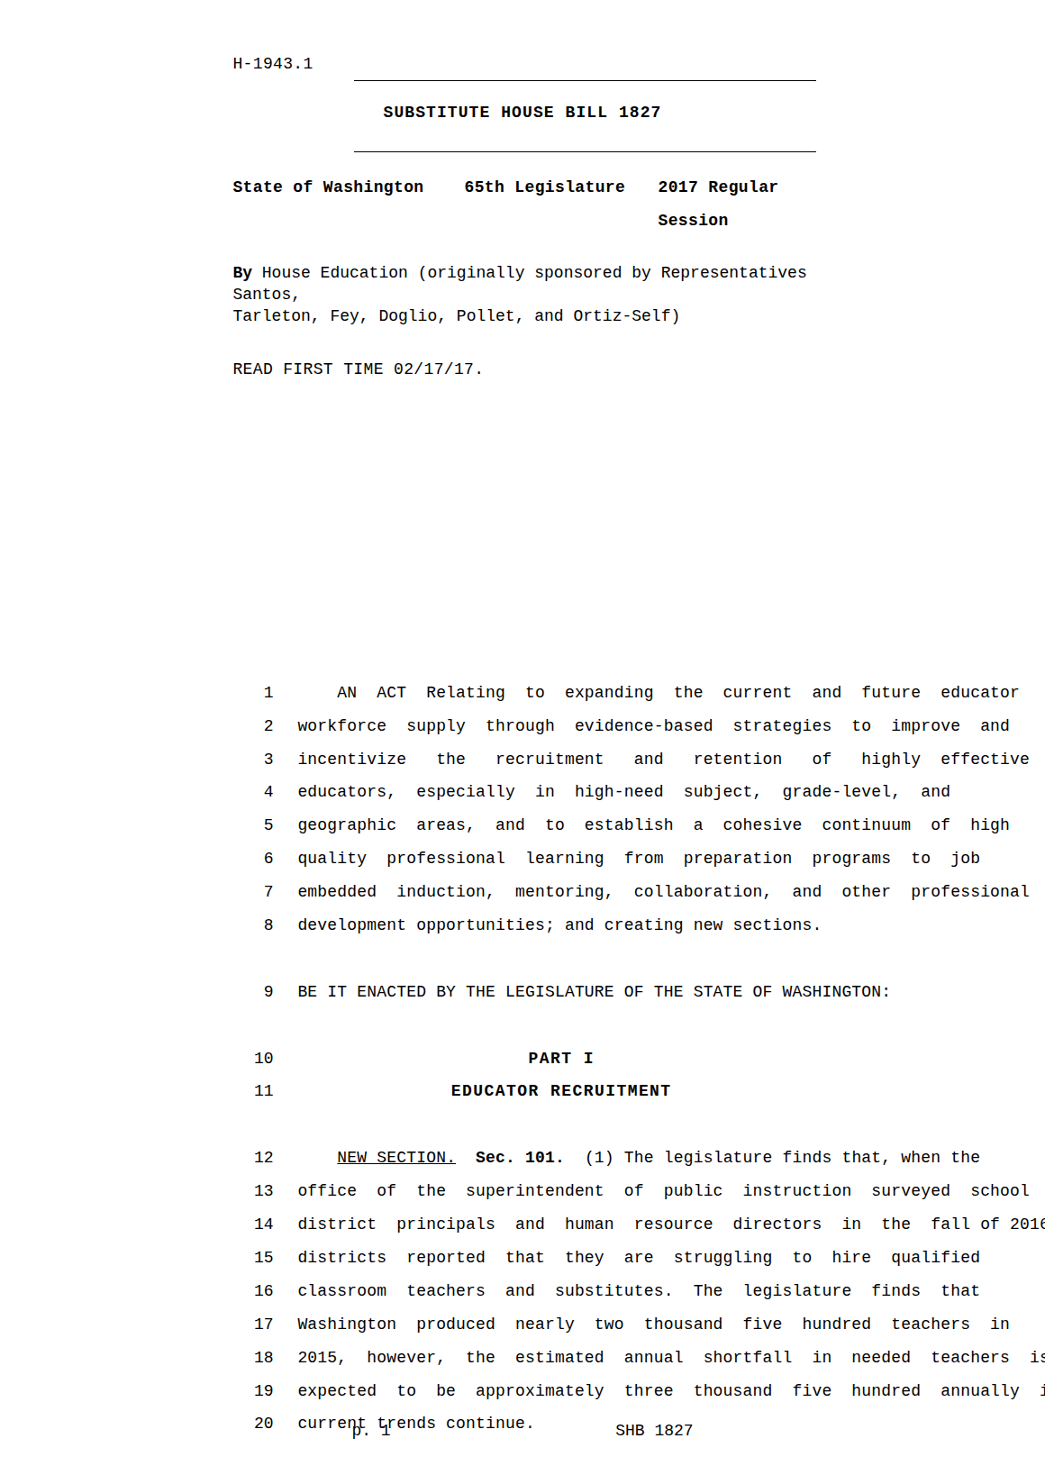H-1943.1
SUBSTITUTE HOUSE BILL 1827
State of Washington 65th Legislature 2017 Regular Session
By House Education (originally sponsored by Representatives Santos,
Tarleton, Fey, Doglio, Pollet, and Ortiz-Self)
READ FIRST TIME 02/17/17.
1 AN ACT Relating to expanding the current and future educator
2 workforce supply through evidence-based strategies to improve and
3 incentivize the recruitment and retention of highly effective
4 educators, especially in high-need subject, grade-level, and
5 geographic areas, and to establish a cohesive continuum of high
6 quality professional learning from preparation programs to job
7 embedded induction, mentoring, collaboration, and other professional
8 development opportunities; and creating new sections.
9 BE IT ENACTED BY THE LEGISLATURE OF THE STATE OF WASHINGTON:
10 PART I
11 EDUCATOR RECRUITMENT
12 NEW SECTION. Sec. 101. (1) The legislature finds that, when the
13 office of the superintendent of public instruction surveyed school
14 district principals and human resource directors in the fall of 2016,
15 districts reported that they are struggling to hire qualified
16 classroom teachers and substitutes. The legislature finds that
17 Washington produced nearly two thousand five hundred teachers in
182015, however, the estimated annual shortfall in needed teachers is
19 expected to be approximately three thousand five hundred annually if
20 current trends continue.
p. 1 SHB 1827